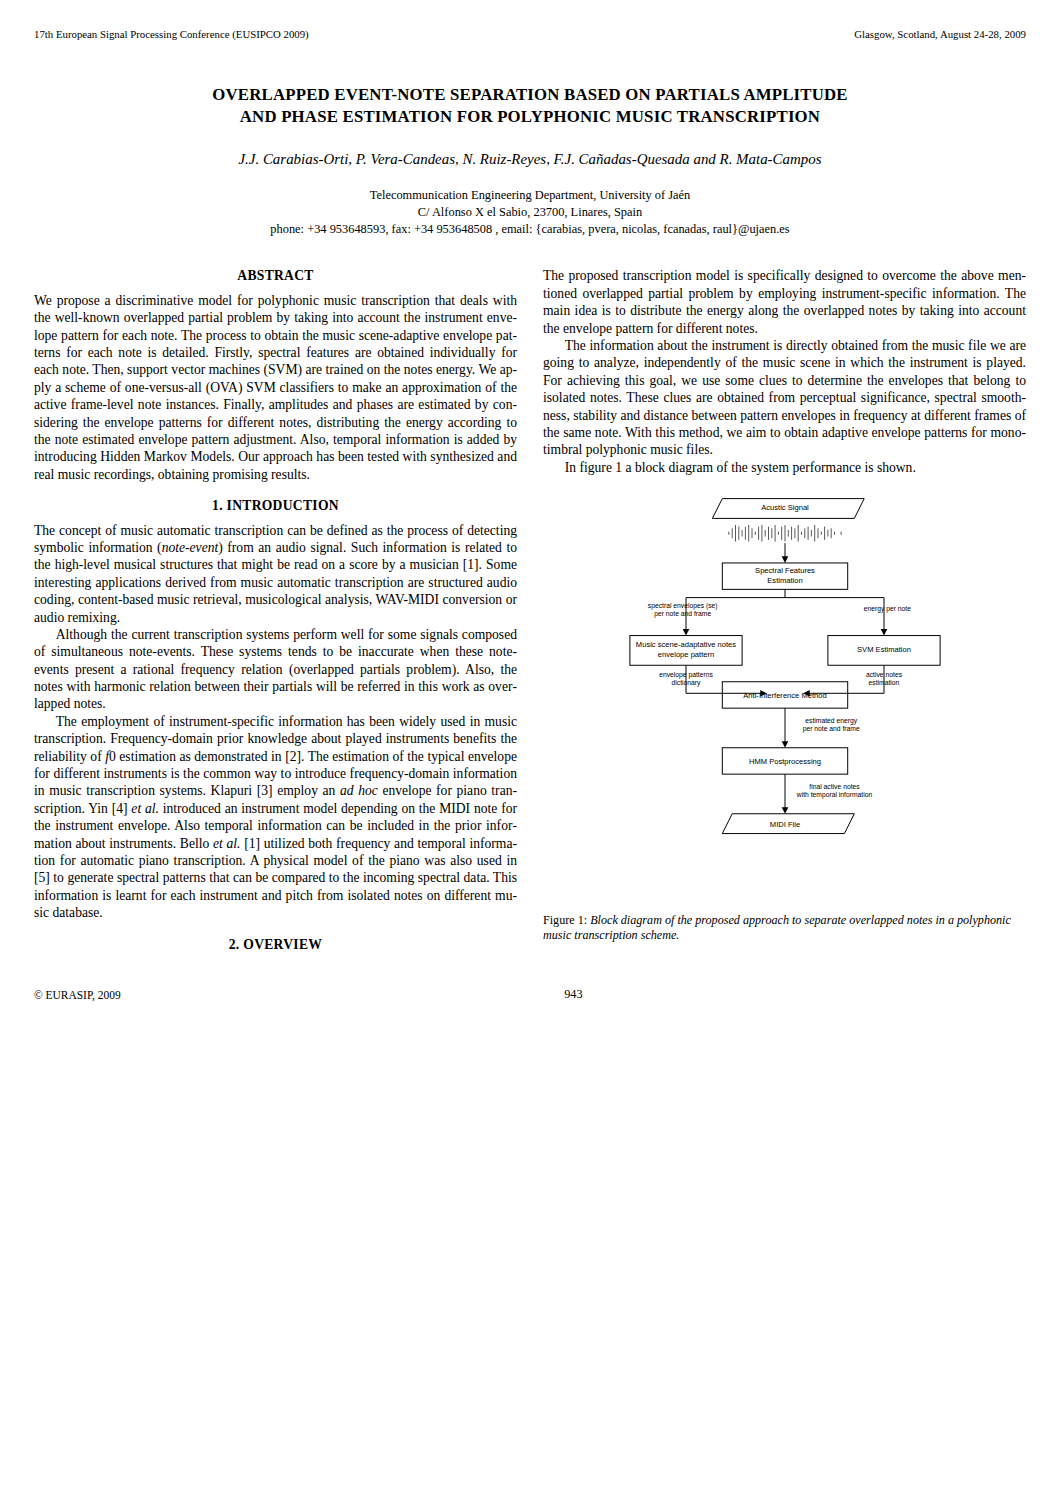17th European Signal Processing Conference (EUSIPCO 2009) Glasgow, Scotland, August 24-28, 2009
OVERLAPPED EVENT-NOTE SEPARATION BASED ON PARTIALS AMPLITUDE
AND PHASE ESTIMATION FOR POLYPHONIC MUSIC TRANSCRIPTION
J.J. Carabias-Orti, P. Vera-Candeas, N. Ruiz-Reyes, F.J. Cañadas-Quesada and R. Mata-Campos
Telecommunication Engineering Department, University of Jaén
C/ Alfonso X el Sabio, 23700, Linares, Spain
phone: +34 953648593, fax: +34 953648508 , email: {carabias, pvera, nicolas, fcanadas, raul}@ujaen.es
ABSTRACT
We propose a discriminative model for polyphonic music transcription that deals with the well-known overlapped partial problem by taking into account the instrument envelope pattern for each note. The process to obtain the music scene-adaptive envelope patterns for each note is detailed. Firstly, spectral features are obtained individually for each note. Then, support vector machines (SVM) are trained on the notes energy. We apply a scheme of one-versus-all (OVA) SVM classifiers to make an approximation of the active frame-level note instances. Finally, amplitudes and phases are estimated by considering the envelope patterns for different notes, distributing the energy according to the note estimated envelope pattern adjustment. Also, temporal information is added by introducing Hidden Markov Models. Our approach has been tested with synthesized and real music recordings, obtaining promising results.
1. INTRODUCTION
The concept of music automatic transcription can be defined as the process of detecting symbolic information (note-event) from an audio signal. Such information is related to the high-level musical structures that might be read on a score by a musician [1]. Some interesting applications derived from music automatic transcription are structured audio coding, content-based music retrieval, musicological analysis, WAV-MIDI conversion or audio remixing.
Although the current transcription systems perform well for some signals composed of simultaneous note-events. These systems tends to be inaccurate when these note-events present a rational frequency relation (overlapped partials problem). Also, the notes with harmonic relation between their partials will be referred in this work as overlapped notes.
The employment of instrument-specific information has been widely used in music transcription. Frequency-domain prior knowledge about played instruments benefits the reliability of f0 estimation as demonstrated in [2]. The estimation of the typical envelope for different instruments is the common way to introduce frequency-domain information in music transcription systems. Klapuri [3] employ an ad hoc envelope for piano transcription. Yin [4] et al. introduced an instrument model depending on the MIDI note for the instrument envelope. Also temporal information can be included in the prior information about instruments. Bello et al. [1] utilized both frequency and temporal information for automatic piano transcription. A physical model of the piano was also used in [5] to generate spectral patterns that can be compared to the incoming spectral data. This information is learnt for each instrument and pitch from isolated notes on different music database.
2. OVERVIEW
The proposed transcription model is specifically designed to overcome the above mentioned overlapped partial problem by employing instrument-specific information. The main idea is to distribute the energy along the overlapped notes by taking into account the envelope pattern for different notes.
The information about the instrument is directly obtained from the music file we are going to analyze, independently of the music scene in which the instrument is played. For achieving this goal, we use some clues to determine the envelopes that belong to isolated notes. These clues are obtained from perceptual significance, spectral smoothness, stability and distance between pattern envelopes in frequency at different frames of the same note. With this method, we aim to obtain adaptive envelope patterns for monotimbral polyphonic music files.
In figure 1 a block diagram of the system performance is shown.
Acustic Signal Spectral Features Estimation spectral envelopes (se) per note and frame energy per note Music scene-adaptative notes envelope pattern SVM Estimation envelope patterns dictionary active notes estimation Anti-Interference Method estimated energy per note and frame HMM Postprocessing final active notes with temporal information MIDI File
Figure 1: Block diagram of the proposed approach to separate overlapped notes in a polyphonic music transcription scheme.
© EURASIP, 2009 943